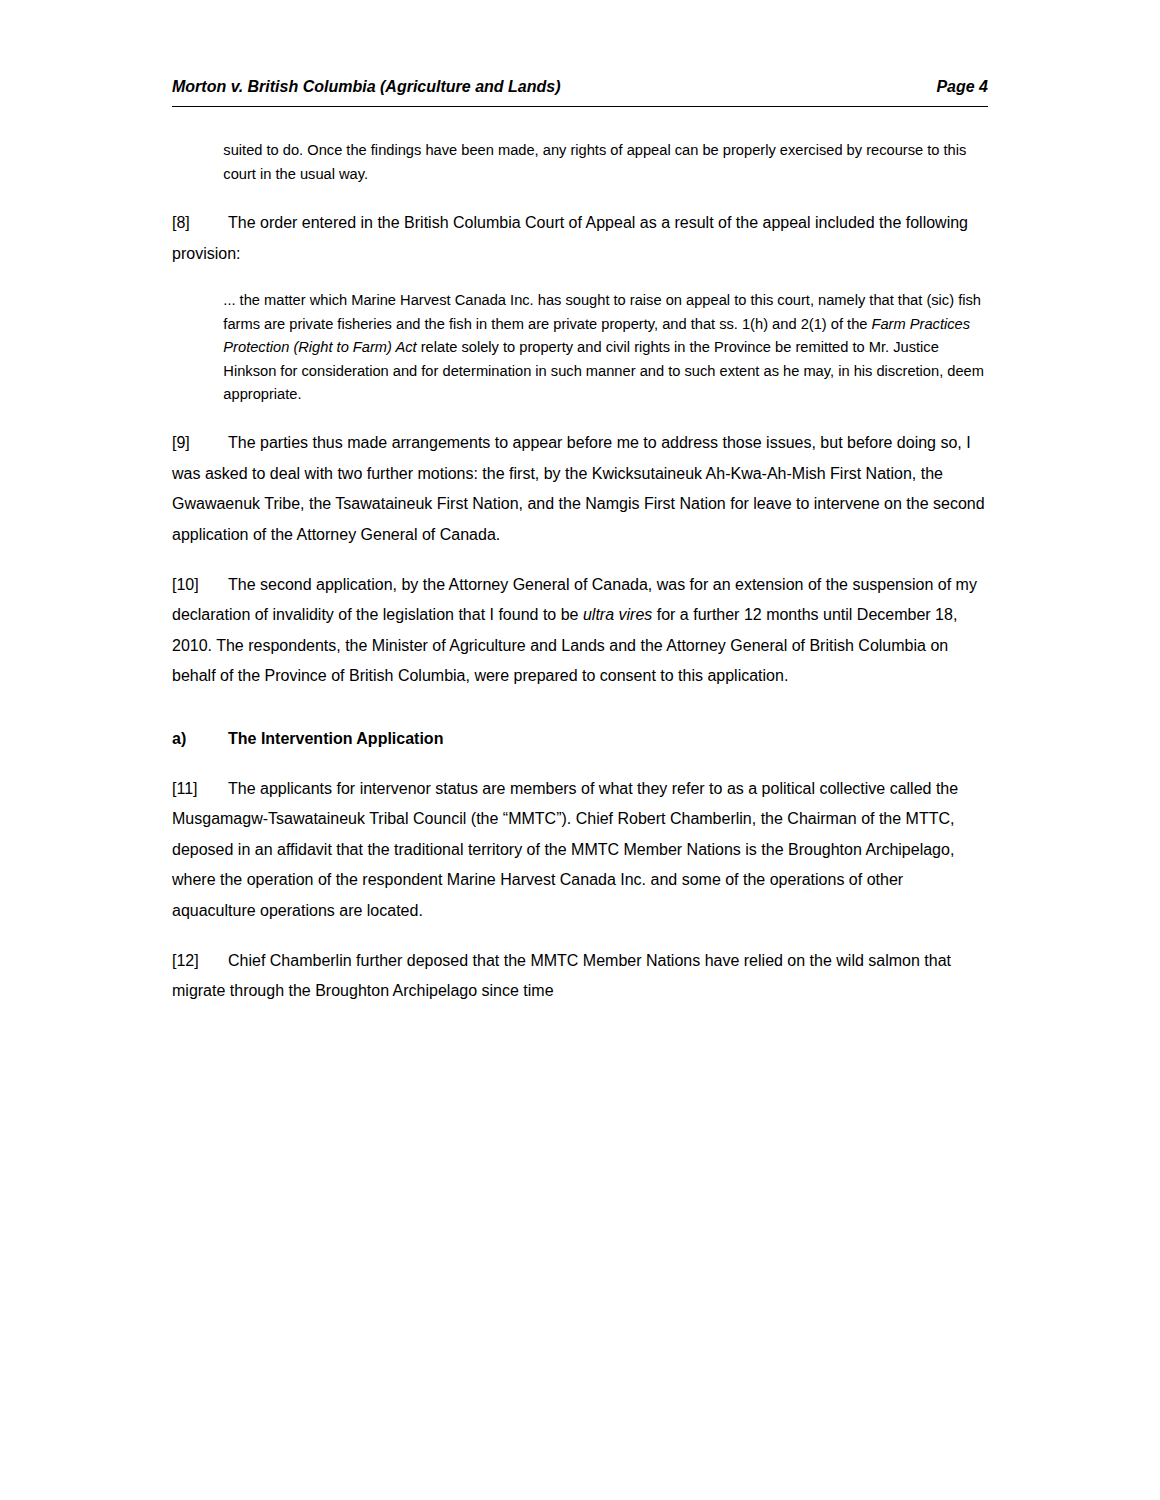Morton v. British Columbia (Agriculture and Lands) Page 4
suited to do. Once the findings have been made, any rights of appeal can be properly exercised by recourse to this court in the usual way.
[8] The order entered in the British Columbia Court of Appeal as a result of the appeal included the following provision:
... the matter which Marine Harvest Canada Inc. has sought to raise on appeal to this court, namely that that (sic) fish farms are private fisheries and the fish in them are private property, and that ss. 1(h) and 2(1) of the Farm Practices Protection (Right to Farm) Act relate solely to property and civil rights in the Province be remitted to Mr. Justice Hinkson for consideration and for determination in such manner and to such extent as he may, in his discretion, deem appropriate.
[9] The parties thus made arrangements to appear before me to address those issues, but before doing so, I was asked to deal with two further motions: the first, by the Kwicksutaineuk Ah-Kwa-Ah-Mish First Nation, the Gwawaenuk Tribe, the Tsawataineuk First Nation, and the Namgis First Nation for leave to intervene on the second application of the Attorney General of Canada.
[10] The second application, by the Attorney General of Canada, was for an extension of the suspension of my declaration of invalidity of the legislation that I found to be ultra vires for a further 12 months until December 18, 2010. The respondents, the Minister of Agriculture and Lands and the Attorney General of British Columbia on behalf of the Province of British Columbia, were prepared to consent to this application.
a) The Intervention Application
[11] The applicants for intervenor status are members of what they refer to as a political collective called the Musgamagw-Tsawataineuk Tribal Council (the “MMTC”). Chief Robert Chamberlin, the Chairman of the MTTC, deposed in an affidavit that the traditional territory of the MMTC Member Nations is the Broughton Archipelago, where the operation of the respondent Marine Harvest Canada Inc. and some of the operations of other aquaculture operations are located.
[12] Chief Chamberlin further deposed that the MMTC Member Nations have relied on the wild salmon that migrate through the Broughton Archipelago since time